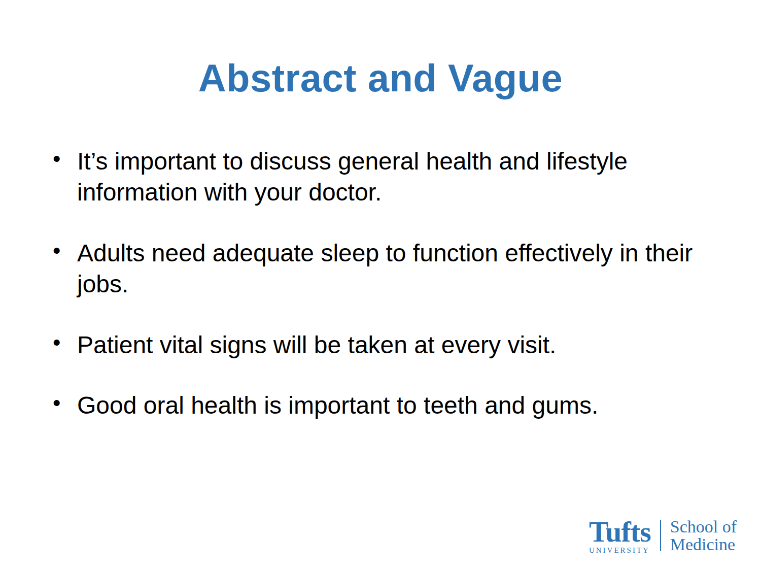Abstract and Vague
It’s important to discuss general health and lifestyle information with your doctor.
Adults need adequate sleep to function effectively in their jobs.
Patient vital signs will be taken at every visit.
Good oral health is important to teeth and gums.
TuftsUNIVERSITY
School of
Medicine